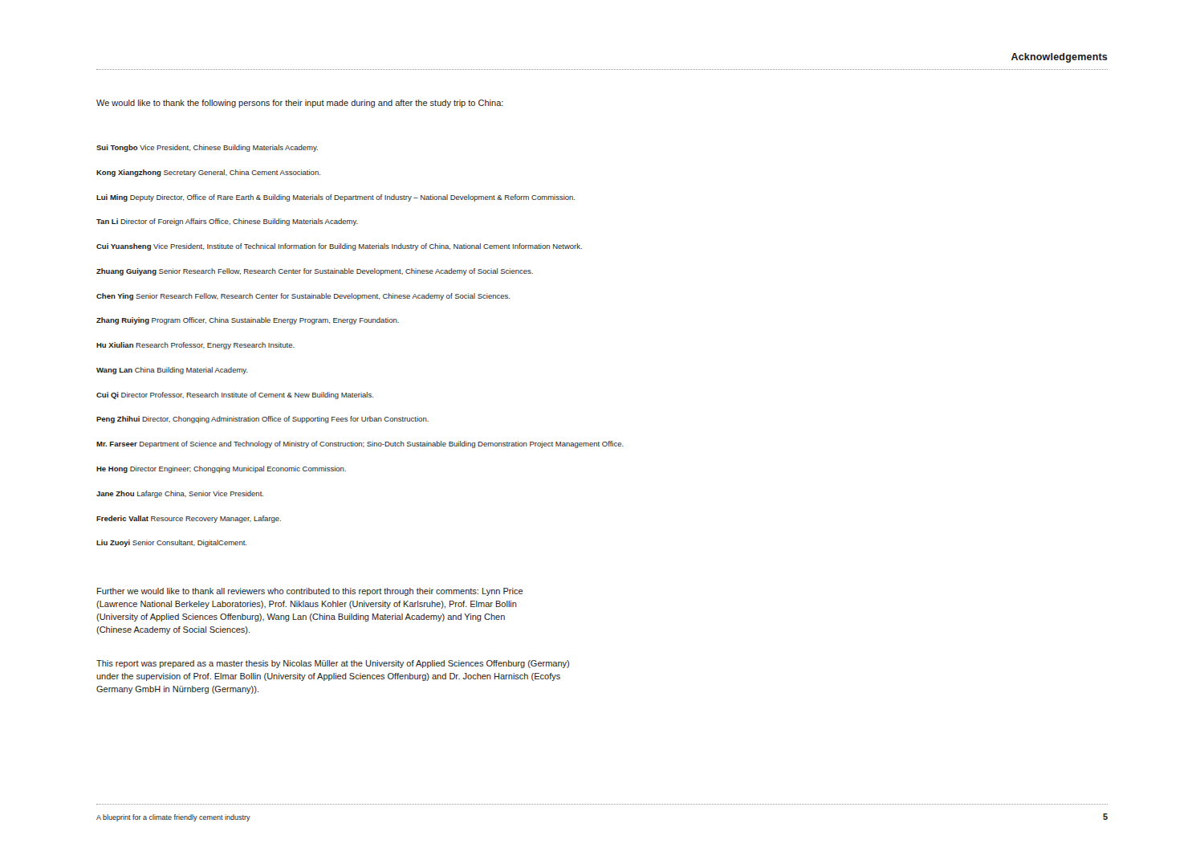Acknowledgements
We would like to thank the following persons for their input made during and after the study trip to China:
Sui Tongbo Vice President, Chinese Building Materials Academy.
Kong Xiangzhong Secretary General, China Cement Association.
Lui Ming Deputy Director, Office of Rare Earth & Building Materials of Department of Industry – National Development & Reform Commission.
Tan Li Director of Foreign Affairs Office, Chinese Building Materials Academy.
Cui Yuansheng Vice President, Institute of Technical Information for Building Materials Industry of China, National Cement Information Network.
Zhuang Guiyang Senior Research Fellow, Research Center for Sustainable Development, Chinese Academy of Social Sciences.
Chen Ying Senior Research Fellow, Research Center for Sustainable Development, Chinese Academy of Social Sciences.
Zhang Ruiying Program Officer, China Sustainable Energy Program, Energy Foundation.
Hu Xiulian Research Professor, Energy Research Insitute.
Wang Lan China Building Material Academy.
Cui Qi Director Professor, Research Institute of Cement & New Building Materials.
Peng Zhihui Director, Chongqing Administration Office of Supporting Fees for Urban Construction.
Mr. Farseer Department of Science and Technology of Ministry of Construction; Sino-Dutch Sustainable Building Demonstration Project Management Office.
He Hong Director Engineer; Chongqing Municipal Economic Commission.
Jane Zhou Lafarge China, Senior Vice President.
Frederic Vallat Resource Recovery Manager, Lafarge.
Liu Zuoyi Senior Consultant, DigitalCement.
Further we would like to thank all reviewers who contributed to this report through their comments: Lynn Price
(Lawrence National Berkeley Laboratories), Prof. Niklaus Kohler (University of Karlsruhe), Prof. Elmar Bollin
(University of Applied Sciences Offenburg), Wang Lan (China Building Material Academy) and Ying Chen
(Chinese Academy of Social Sciences).
This report was prepared as a master thesis by Nicolas Müller at the University of Applied Sciences Offenburg (Germany)
under the supervision of Prof. Elmar Bollin (University of Applied Sciences Offenburg) and Dr. Jochen Harnisch (Ecofys
Germany GmbH in Nürnberg (Germany)).
A blueprint for a climate friendly cement industry
5